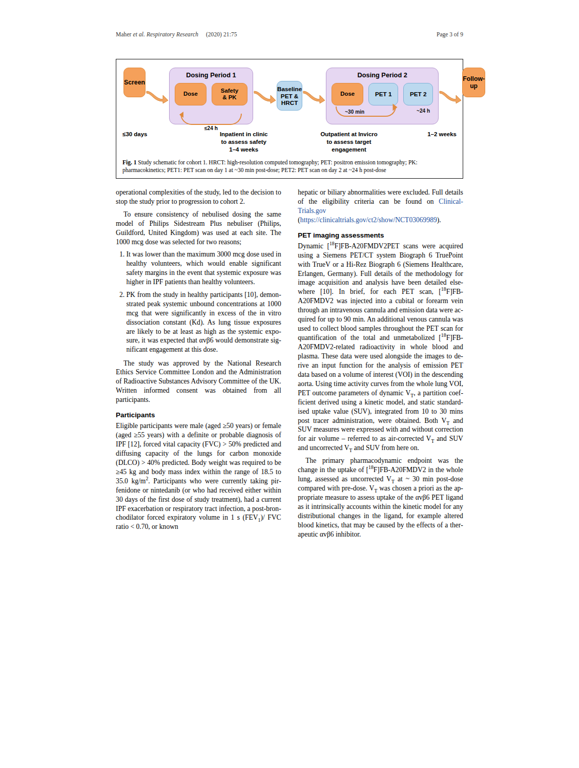Maher et al. Respiratory Research (2020) 21:75
Page 3 of 9
Screen
Dosing Period 1
Dose
Safety
& PK
≤24 h
Baseline
PET &
HRCT
Dosing Period 2
Dose
PET 1
PET 2
~30 min
~24 h
Follow-
up
≤30 days
Inpatient in clinic
to assess safety
1–4 weeks
Outpatient at Invicro
to assess target
engagement
1–2 weeks
Fig. 1 Study schematic for cohort 1. HRCT: high-resolution computed tomography; PET: positron emission tomography; PK: pharmacokinetics; PET1: PET scan on day 1 at ~30 min post-dose; PET2: PET scan on day 2 at ~24 h post-dose
operational complexities of the study, led to the decision to stop the study prior to progression to cohort 2.
To ensure consistency of nebulised dosing the same model of Philips Sidestream Plus nebuliser (Philips, Guildford, United Kingdom) was used at each site. The 1000 mcg dose was selected for two reasons;
It was lower than the maximum 3000 mcg dose used in healthy volunteers, which would enable significant safety margins in the event that systemic exposure was higher in IPF patients than healthy volunteers.
PK from the study in healthy participants [10], demonstrated peak systemic unbound concentrations at 1000 mcg that were significantly in excess of the in vitro dissociation constant (Kd). As lung tissue exposures are likely to be at least as high as the systemic exposure, it was expected that αvβ6 would demonstrate significant engagement at this dose.
The study was approved by the National Research Ethics Service Committee London and the Administration of Radioactive Substances Advisory Committee of the UK. Written informed consent was obtained from all participants.
Participants
Eligible participants were male (aged ≥50 years) or female (aged ≥55 years) with a definite or probable diagnosis of IPF [12], forced vital capacity (FVC) > 50% predicted and diffusing capacity of the lungs for carbon monoxide (DLCO) > 40% predicted. Body weight was required to be ≥45 kg and body mass index within the range of 18.5 to 35.0 kg/m2. Participants who were currently taking pirfenidone or nintedanib (or who had received either within 30 days of the first dose of study treatment), had a current IPF exacerbation or respiratory tract infection, a post-bronchodilator forced expiratory volume in 1 s (FEV1)/ FVC ratio < 0.70, or known
hepatic or biliary abnormalities were excluded. Full details of the eligibility criteria can be found on Clinical-Trials.gov (https://clinicaltrials.gov/ct2/show/NCT03069989).
PET imaging assessments
Dynamic [18F]FB-A20FMDV2PET scans were acquired using a Siemens PET/CT system Biograph 6 TruePoint with TrueV or a Hi-Rez Biograph 6 (Siemens Healthcare, Erlangen, Germany). Full details of the methodology for image acquisition and analysis have been detailed elsewhere [10]. In brief, for each PET scan, [18F]FB-A20FMDV2 was injected into a cubital or forearm vein through an intravenous cannula and emission data were acquired for up to 90 min. An additional venous cannula was used to collect blood samples throughout the PET scan for quantification of the total and unmetabolized [18F]FB-A20FMDV2-related radioactivity in whole blood and plasma. These data were used alongside the images to derive an input function for the analysis of emission PET data based on a volume of interest (VOI) in the descending aorta. Using time activity curves from the whole lung VOI, PET outcome parameters of dynamic VT, a partition coefficient derived using a kinetic model, and static standardised uptake value (SUV), integrated from 10 to 30 mins post tracer administration, were obtained. Both VT and SUV measures were expressed with and without correction for air volume – referred to as air-corrected VT and SUV and uncorrected VT and SUV from here on.
The primary pharmacodynamic endpoint was the change in the uptake of [18F]FB-A20FMDV2 in the whole lung, assessed as uncorrected VT at ~ 30 min post-dose compared with pre-dose. VT was chosen a priori as the appropriate measure to assess uptake of the αvβ6 PET ligand as it intrinsically accounts within the kinetic model for any distributional changes in the ligand, for example altered blood kinetics, that may be caused by the effects of a therapeutic αvβ6 inhibitor.